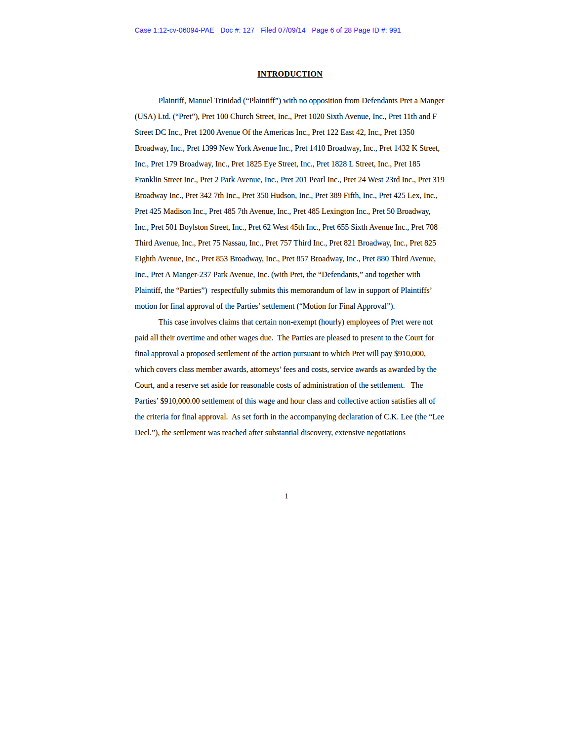Case 1:12-cv-06094-PAE Doc #: 127 Filed 07/09/14 Page 6 of 28 Page ID #: 991
INTRODUCTION
Plaintiff, Manuel Trinidad (“Plaintiff”) with no opposition from Defendants Pret a Manger (USA) Ltd. (“Pret”), Pret 100 Church Street, Inc., Pret 1020 Sixth Avenue, Inc., Pret 11th and F Street DC Inc., Pret 1200 Avenue Of the Americas Inc., Pret 122 East 42, Inc., Pret 1350 Broadway, Inc., Pret 1399 New York Avenue Inc., Pret 1410 Broadway, Inc., Pret 1432 K Street, Inc., Pret 179 Broadway, Inc., Pret 1825 Eye Street, Inc., Pret 1828 L Street, Inc., Pret 185 Franklin Street Inc., Pret 2 Park Avenue, Inc., Pret 201 Pearl Inc., Pret 24 West 23rd Inc., Pret 319 Broadway Inc., Pret 342 7th Inc., Pret 350 Hudson, Inc., Pret 389 Fifth, Inc., Pret 425 Lex, Inc., Pret 425 Madison Inc., Pret 485 7th Avenue, Inc., Pret 485 Lexington Inc., Pret 50 Broadway, Inc., Pret 501 Boylston Street, Inc., Pret 62 West 45th Inc., Pret 655 Sixth Avenue Inc., Pret 708 Third Avenue, Inc., Pret 75 Nassau, Inc., Pret 757 Third Inc., Pret 821 Broadway, Inc., Pret 825 Eighth Avenue, Inc., Pret 853 Broadway, Inc., Pret 857 Broadway, Inc., Pret 880 Third Avenue, Inc., Pret A Manger-237 Park Avenue, Inc. (with Pret, the “Defendants,” and together with Plaintiff, the “Parties”) respectfully submits this memorandum of law in support of Plaintiffs’ motion for final approval of the Parties’ settlement (“Motion for Final Approval”).
This case involves claims that certain non-exempt (hourly) employees of Pret were not paid all their overtime and other wages due. The Parties are pleased to present to the Court for final approval a proposed settlement of the action pursuant to which Pret will pay $910,000, which covers class member awards, attorneys’ fees and costs, service awards as awarded by the Court, and a reserve set aside for reasonable costs of administration of the settlement. The Parties’ $910,000.00 settlement of this wage and hour class and collective action satisfies all of the criteria for final approval. As set forth in the accompanying declaration of C.K. Lee (the “Lee Decl.”), the settlement was reached after substantial discovery, extensive negotiations
1